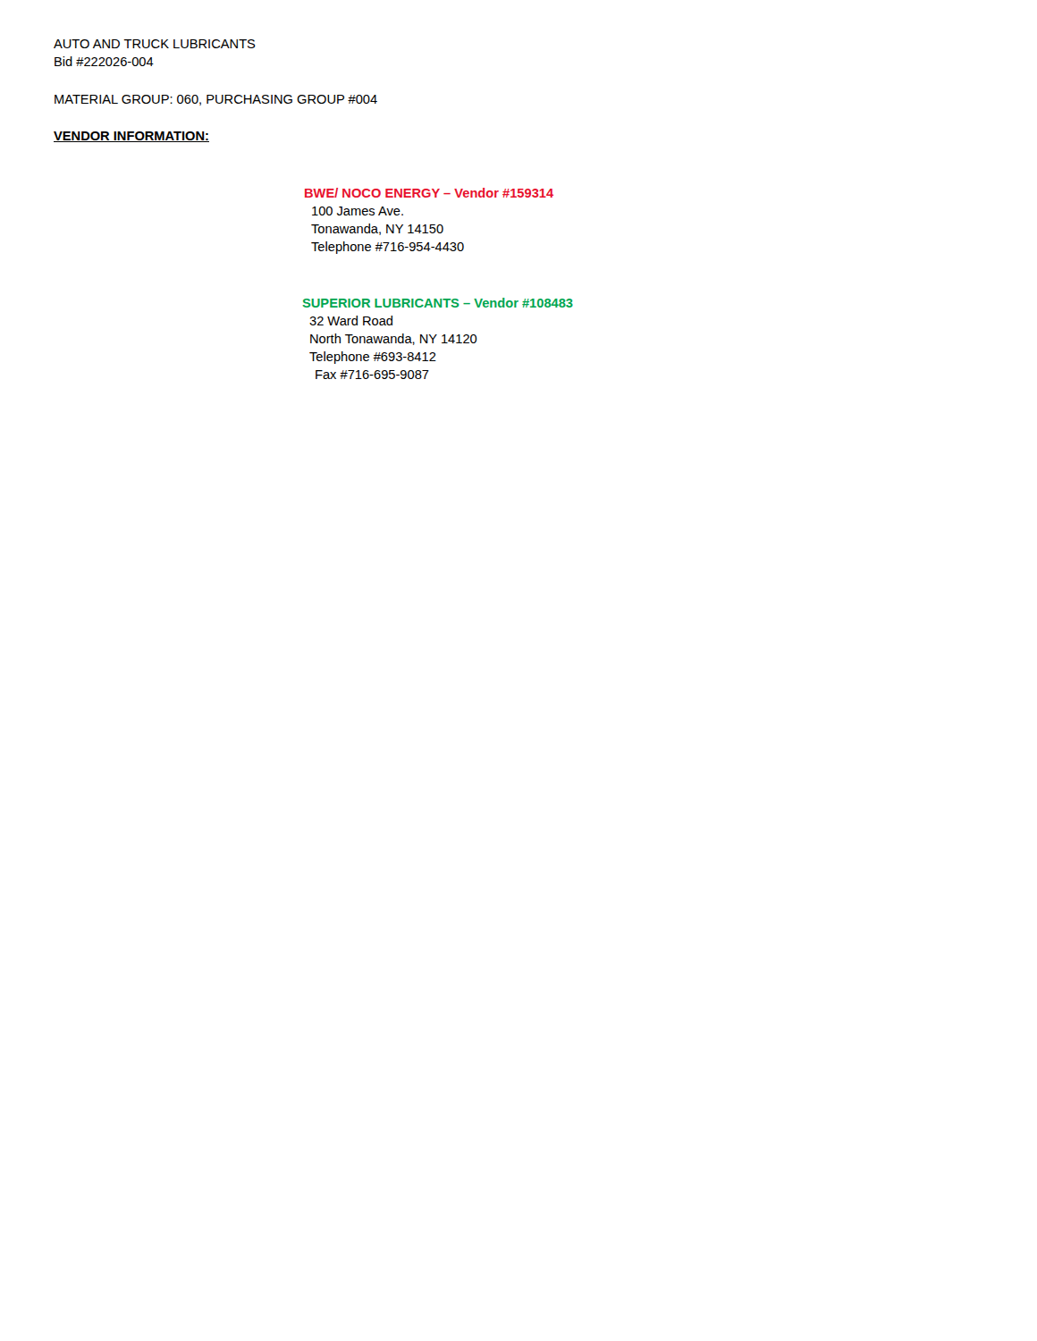AUTO AND TRUCK LUBRICANTS
Bid #222026-004
MATERIAL GROUP: 060, PURCHASING GROUP #004
VENDOR INFORMATION:
BWE/ NOCO ENERGY – Vendor #159314
100 James Ave.
Tonawanda, NY 14150
Telephone #716-954-4430
SUPERIOR LUBRICANTS – Vendor #108483
32 Ward Road
North Tonawanda, NY 14120
Telephone #693-8412
Fax #716-695-9087